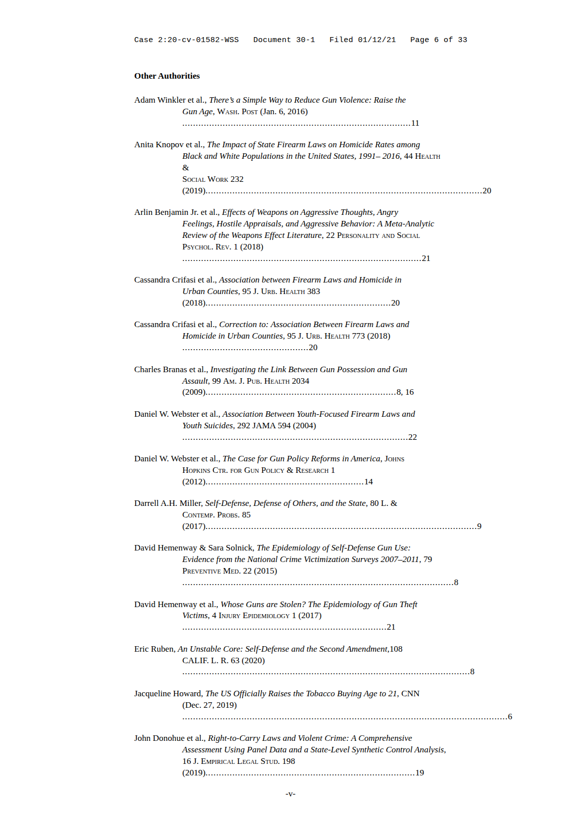Case 2:20-cv-01582-WSS Document 30-1 Filed 01/12/21 Page 6 of 33
Other Authorities
Adam Winkler et al., There’s a Simple Way to Reduce Gun Violence: Raise the Gun Age, Wash. Post (Jan. 6, 2016) ..................................................................................... 11
Anita Knopov et al., The Impact of State Firearm Laws on Homicide Rates among Black and White Populations in the United States, 1991– 2016, 44 Health & Social Work 232 (2019)....................................................................................................... 20
Arlin Benjamin Jr. et al., Effects of Weapons on Aggressive Thoughts, Angry Feelings, Hostile Appraisals, and Aggressive Behavior: A Meta-Analytic Review of the Weapons Effect Literature, 22 Personality and Social Psychol. Rev. 1 (2018) ......................................................................................... 21
Cassandra Crifasi et al., Association between Firearm Laws and Homicide in Urban Counties, 95 J. Urb. Health 383 (2018)..................................................................... 20
Cassandra Crifasi et al., Correction to: Association Between Firearm Laws and Homicide in Urban Counties, 95 J. Urb. Health 773 (2018) ............................................... 20
Charles Branas et al., Investigating the Link Between Gun Possession and Gun Assault, 99 Am. J. Pub. Health 2034 (2009)....................................................................... 8, 16
Daniel W. Webster et al., Association Between Youth-Focused Firearm Laws and Youth Suicides, 292 JAMA 594 (2004) .................................................................................... 22
Daniel W. Webster et al., The Case for Gun Policy Reforms in America, Johns Hopkins Ctr. for Gun Policy & Research 1 (2012)........................................................... 14
Darrell A.H. Miller, Self-Defense, Defense of Others, and the State, 80 L. & Contemp. Probs. 85 (2017)..................................................................................................... 9
David Hemenway & Sara Solnick, The Epidemiology of Self-Defense Gun Use: Evidence from the National Crime Victimization Surveys 2007–2011, 79 Preventive Med. 22 (2015) ..................................................................................................... 8
David Hemenway et al., Whose Guns are Stolen? The Epidemiology of Gun Theft Victims, 4 Injury Epidemiology 1 (2017) ............................................................................ 21
Eric Ruben, An Unstable Core: Self-Defense and the Second Amendment,108 CALIF. L. R. 63 (2020) ........................................................................................................... 8
Jacqueline Howard, The US Officially Raises the Tobacco Buying Age to 21, CNN (Dec. 27, 2019) ......................................................................................................................... 6
John Donohue et al., Right-to-Carry Laws and Violent Crime: A Comprehensive Assessment Using Panel Data and a State-Level Synthetic Control Analysis, 16 J. Empirical Legal Stud. 198 (2019).............................................................................. 19
-v-